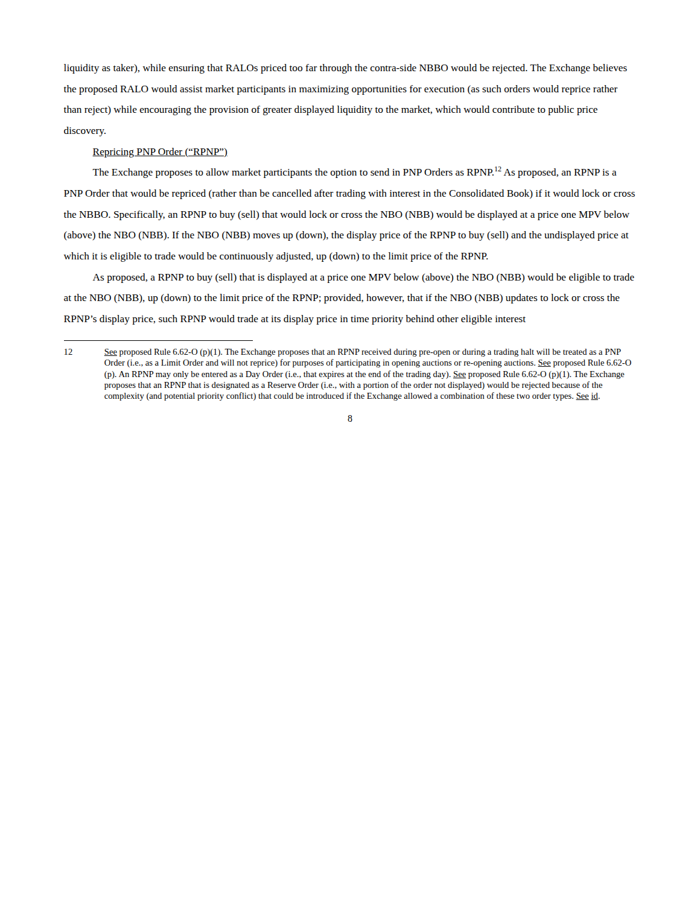liquidity as taker), while ensuring that RALOs priced too far through the contra-side NBBO would be rejected. The Exchange believes the proposed RALO would assist market participants in maximizing opportunities for execution (as such orders would reprice rather than reject) while encouraging the provision of greater displayed liquidity to the market, which would contribute to public price discovery.
Repricing PNP Order (“RPNP”)
The Exchange proposes to allow market participants the option to send in PNP Orders as RPNP.12 As proposed, an RPNP is a PNP Order that would be repriced (rather than be cancelled after trading with interest in the Consolidated Book) if it would lock or cross the NBBO. Specifically, an RPNP to buy (sell) that would lock or cross the NBO (NBB) would be displayed at a price one MPV below (above) the NBO (NBB). If the NBO (NBB) moves up (down), the display price of the RPNP to buy (sell) and the undisplayed price at which it is eligible to trade would be continuously adjusted, up (down) to the limit price of the RPNP.
As proposed, a RPNP to buy (sell) that is displayed at a price one MPV below (above) the NBO (NBB) would be eligible to trade at the NBO (NBB), up (down) to the limit price of the RPNP; provided, however, that if the NBO (NBB) updates to lock or cross the RPNP’s display price, such RPNP would trade at its display price in time priority behind other eligible interest
12
See proposed Rule 6.62-O (p)(1). The Exchange proposes that an RPNP received during pre-open or during a trading halt will be treated as a PNP Order (i.e., as a Limit Order and will not reprice) for purposes of participating in opening auctions or re-opening auctions. See proposed Rule 6.62-O (p). An RPNP may only be entered as a Day Order (i.e., that expires at the end of the trading day). See proposed Rule 6.62-O (p)(1). The Exchange proposes that an RPNP that is designated as a Reserve Order (i.e., with a portion of the order not displayed) would be rejected because of the complexity (and potential priority conflict) that could be introduced if the Exchange allowed a combination of these two order types. See id.
8